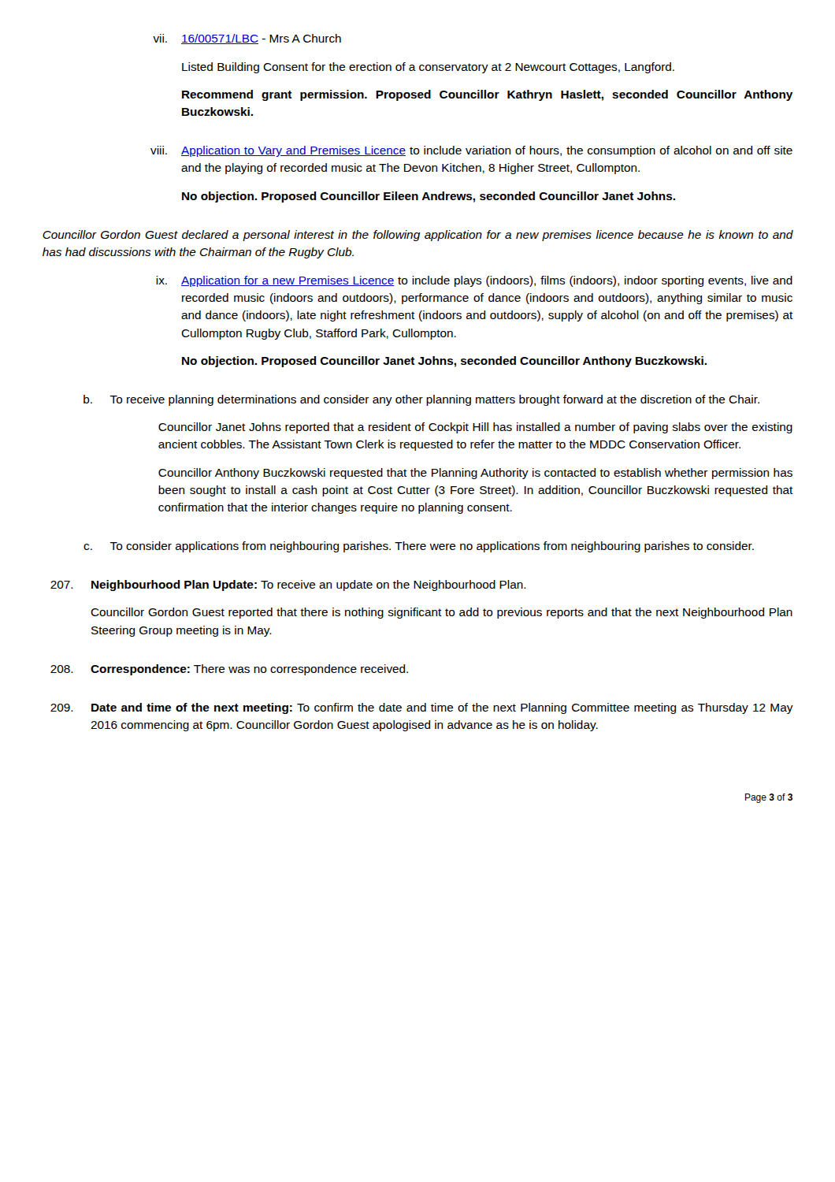vii.
16/00571/LBC - Mrs A Church
Listed Building Consent for the erection of a conservatory at 2 Newcourt Cottages, Langford.
Recommend grant permission. Proposed Councillor Kathryn Haslett, seconded Councillor Anthony Buczkowski.
viii.
Application to Vary and Premises Licence to include variation of hours, the consumption of alcohol on and off site and the playing of recorded music at The Devon Kitchen, 8 Higher Street, Cullompton.
No objection. Proposed Councillor Eileen Andrews, seconded Councillor Janet Johns.
Councillor Gordon Guest declared a personal interest in the following application for a new premises licence because he is known to and has had discussions with the Chairman of the Rugby Club.
ix.
Application for a new Premises Licence to include plays (indoors), films (indoors), indoor sporting events, live and recorded music (indoors and outdoors), performance of dance (indoors and outdoors), anything similar to music and dance (indoors), late night refreshment (indoors and outdoors), supply of alcohol (on and off the premises) at Cullompton Rugby Club, Stafford Park, Cullompton.
No objection. Proposed Councillor Janet Johns, seconded Councillor Anthony Buczkowski.
b.
To receive planning determinations and consider any other planning matters brought forward at the discretion of the Chair.
Councillor Janet Johns reported that a resident of Cockpit Hill has installed a number of paving slabs over the existing ancient cobbles. The Assistant Town Clerk is requested to refer the matter to the MDDC Conservation Officer.
Councillor Anthony Buczkowski requested that the Planning Authority is contacted to establish whether permission has been sought to install a cash point at Cost Cutter (3 Fore Street). In addition, Councillor Buczkowski requested that confirmation that the interior changes require no planning consent.
c.
To consider applications from neighbouring parishes. There were no applications from neighbouring parishes to consider.
207.
Neighbourhood Plan Update: To receive an update on the Neighbourhood Plan.
Councillor Gordon Guest reported that there is nothing significant to add to previous reports and that the next Neighbourhood Plan Steering Group meeting is in May.
208.
Correspondence: There was no correspondence received.
209.
Date and time of the next meeting: To confirm the date and time of the next Planning Committee meeting as Thursday 12 May 2016 commencing at 6pm. Councillor Gordon Guest apologised in advance as he is on holiday.
Page 3 of 3